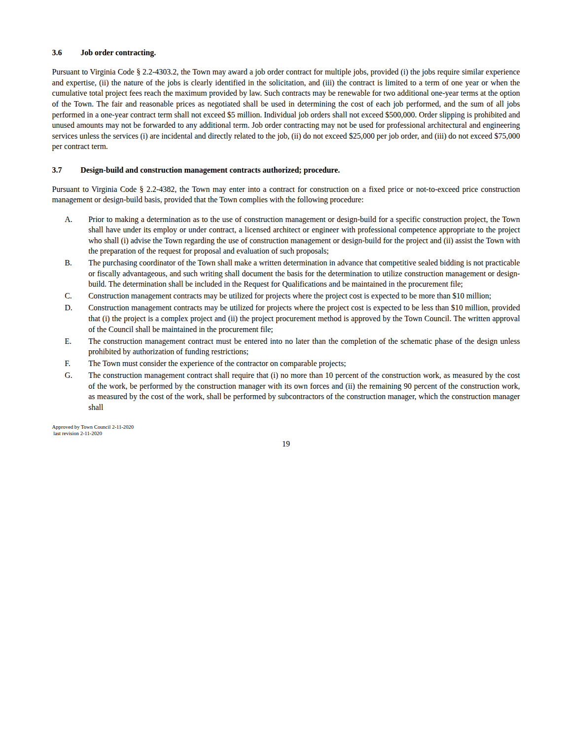3.6 Job order contracting.
Pursuant to Virginia Code § 2.2-4303.2, the Town may award a job order contract for multiple jobs, provided (i) the jobs require similar experience and expertise, (ii) the nature of the jobs is clearly identified in the solicitation, and (iii) the contract is limited to a term of one year or when the cumulative total project fees reach the maximum provided by law. Such contracts may be renewable for two additional one-year terms at the option of the Town. The fair and reasonable prices as negotiated shall be used in determining the cost of each job performed, and the sum of all jobs performed in a one-year contract term shall not exceed $5 million. Individual job orders shall not exceed $500,000. Order slipping is prohibited and unused amounts may not be forwarded to any additional term. Job order contracting may not be used for professional architectural and engineering services unless the services (i) are incidental and directly related to the job, (ii) do not exceed $25,000 per job order, and (iii) do not exceed $75,000 per contract term.
3.7 Design-build and construction management contracts authorized; procedure.
Pursuant to Virginia Code § 2.2-4382, the Town may enter into a contract for construction on a fixed price or not-to-exceed price construction management or design-build basis, provided that the Town complies with the following procedure:
A. Prior to making a determination as to the use of construction management or design-build for a specific construction project, the Town shall have under its employ or under contract, a licensed architect or engineer with professional competence appropriate to the project who shall (i) advise the Town regarding the use of construction management or design-build for the project and (ii) assist the Town with the preparation of the request for proposal and evaluation of such proposals;
B. The purchasing coordinator of the Town shall make a written determination in advance that competitive sealed bidding is not practicable or fiscally advantageous, and such writing shall document the basis for the determination to utilize construction management or design-build. The determination shall be included in the Request for Qualifications and be maintained in the procurement file;
C. Construction management contracts may be utilized for projects where the project cost is expected to be more than $10 million;
D. Construction management contracts may be utilized for projects where the project cost is expected to be less than $10 million, provided that (i) the project is a complex project and (ii) the project procurement method is approved by the Town Council. The written approval of the Council shall be maintained in the procurement file;
E. The construction management contract must be entered into no later than the completion of the schematic phase of the design unless prohibited by authorization of funding restrictions;
F. The Town must consider the experience of the contractor on comparable projects;
G. The construction management contract shall require that (i) no more than 10 percent of the construction work, as measured by the cost of the work, be performed by the construction manager with its own forces and (ii) the remaining 90 percent of the construction work, as measured by the cost of the work, shall be performed by subcontractors of the construction manager, which the construction manager shall
Approved by Town Council 2-11-2020
last revision 2-11-2020
19